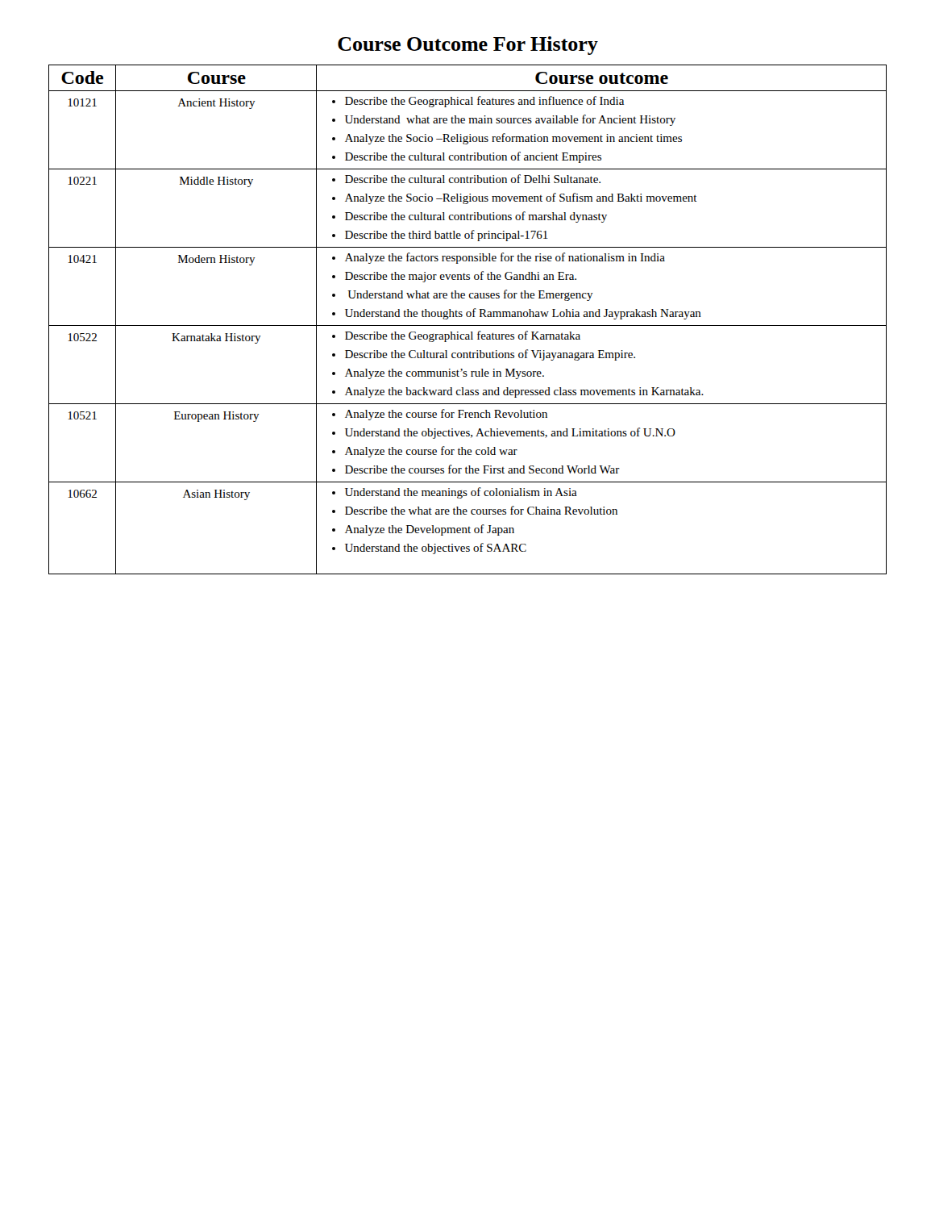Course Outcome For History
| Code | Course | Course outcome |
| --- | --- | --- |
| 10121 | Ancient History | Describe the Geographical features and influence of India Understand what are the main sources available for Ancient History Analyze the Socio –Religious reformation movement in ancient times Describe the cultural contribution of ancient Empires |
| 10221 | Middle History | Describe the cultural contribution of Delhi Sultanate. Analyze the Socio –Religious movement of Sufism and Bakti movement Describe the cultural contributions of marshal dynasty Describe the third battle of principal-1761 |
| 10421 | Modern History | Analyze the factors responsible for the rise of nationalism in India Describe the major events of the Gandhi an Era. Understand what are the causes for the Emergency Understand the thoughts of Rammanohaw Lohia and Jayprakash Narayan |
| 10522 | Karnataka History | Describe the Geographical features of Karnataka Describe the Cultural contributions of Vijayanagara Empire. Analyze the communist’s rule in Mysore. Analyze the backward class and depressed class movements in Karnataka. |
| 10521 | European History | Analyze the course for French Revolution Understand the objectives, Achievements, and Limitations of U.N.O Analyze the course for the cold war Describe the courses for the First and Second World War |
| 10662 | Asian History | Understand the meanings of colonialism in Asia Describe the what are the courses for Chaina Revolution Analyze the Development of Japan Understand the objectives of SAARC |